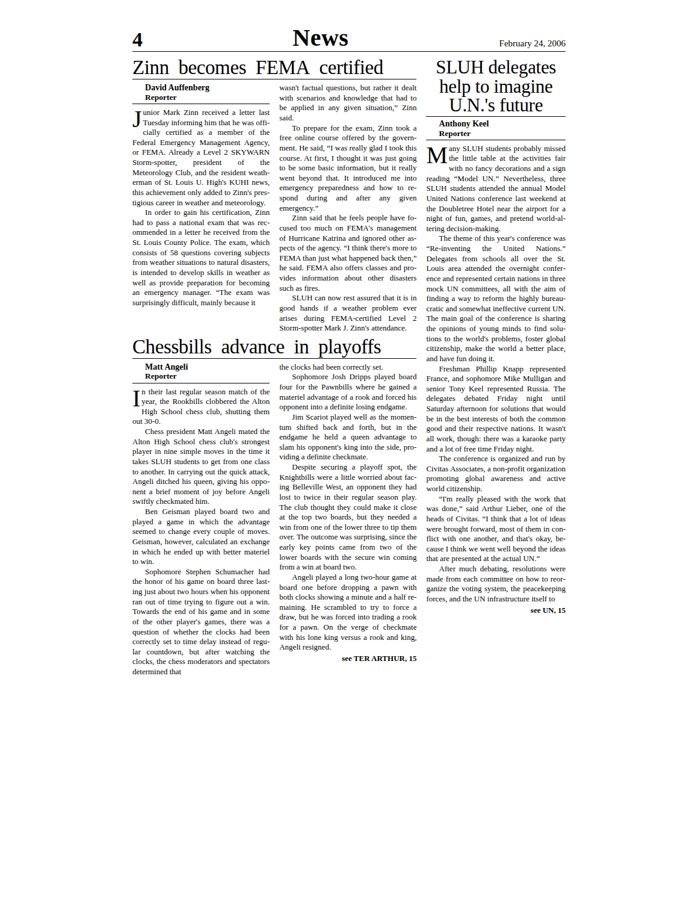4
News
February 24, 2006
Zinn becomes FEMA certified
David AuffenbergReporter
Junior Mark Zinn received a letter last Tuesday informing him that he was officially certified as a member of the Federal Emergency Management Agency, or FEMA. Already a Level 2 SKYWARN Storm-spotter, president of the Meteorology Club, and the resident weatherman of St. Louis U. High's KUHI news, this achievement only added to Zinn's prestigious career in weather and meteorology.
In order to gain his certification, Zinn had to pass a national exam that was recommended in a letter he received from the St. Louis County Police. The exam, which consists of 58 questions covering subjects from weather situations to natural disasters, is intended to develop skills in weather as well as provide preparation for becoming an emergency manager. “The exam was surprisingly difficult, mainly because it
wasn't factual questions, but rather it dealt with scenarios and knowledge that had to be applied in any given situation,” Zinn said.
To prepare for the exam, Zinn took a free online course offered by the government. He said, “I was really glad I took this course. At first, I thought it was just going to be some basic information, but it really went beyond that. It introduced me into emergency preparedness and how to respond during and after any given emergency.”
Zinn said that he feels people have focused too much on FEMA's management of Hurricane Katrina and ignored other aspects of the agency. “I think there's more to FEMA than just what happened back then,” he said. FEMA also offers classes and provides information about other disasters such as fires.
SLUH can now rest assured that it is in good hands if a weather problem ever arises during FEMA-certified Level 2 Storm-spotter Mark J. Zinn's attendance.
Chessbills advance in playoffs
Matt AngeliReporter
In their last regular season match of the year, the Rookbills clobbered the Alton High School chess club, shutting them out 30-0.
Chess president Matt Angeli mated the Alton High School chess club's strongest player in nine simple moves in the time it takes SLUH students to get from one class to another. In carrying out the quick attack, Angeli ditched his queen, giving his opponent a brief moment of joy before Angeli swiftly checkmated him.
Ben Geisman played board two and played a game in which the advantage seemed to change every couple of moves. Geisman, however, calculated an exchange in which he ended up with better materiel to win.
Sophomore Stephen Schumacher had the honor of his game on board three lasting just about two hours when his opponent ran out of time trying to figure out a win. Towards the end of his game and in some of the other player's games, there was a question of whether the clocks had been correctly set to time delay instead of regular countdown, but after watching the clocks, the chess moderators and spectators determined that
the clocks had been correctly set.
Sophomore Josh Dripps played board four for the Pawnbills where he gained a materiel advantage of a rook and forced his opponent into a definite losing endgame.
Jim Scariot played well as the momentum shifted back and forth, but in the endgame he held a queen advantage to slam his opponent's king into the side, providing a definite checkmate.
Despite securing a playoff spot, the Knightbills were a little worried about facing Belleville West, an opponent they had lost to twice in their regular season play. The club thought they could make it close at the top two boards, but they needed a win from one of the lower three to tip them over. The outcome was surprising, since the early key points came from two of the lower boards with the secure win coming from a win at board two.
Angeli played a long two-hour game at board one before dropping a pawn with both clocks showing a minute and a half remaining. He scrambled to try to force a draw, but he was forced into trading a rook for a pawn. On the verge of checkmate with his lone king versus a rook and king, Angeli resigned.
see TER ARTHUR, 15
SLUH delegates help to imagine U.N.'s future
Anthony KeelReporter
Many SLUH students probably missed the little table at the activities fair with no fancy decorations and a sign reading “Model UN.” Nevertheless, three SLUH students attended the annual Model United Nations conference last weekend at the Doubletree Hotel near the airport for a night of fun, games, and pretend world-altering decision-making.
The theme of this year's conference was “Re-inventing the United Nations.” Delegates from schools all over the St. Louis area attended the overnight conference and represented certain nations in three mock UN committees, all with the aim of finding a way to reform the highly bureaucratic and somewhat ineffective current UN. The main goal of the conference is sharing the opinions of young minds to find solutions to the world's problems, foster global citizenship, make the world a better place, and have fun doing it.
Freshman Phillip Knapp represented France, and sophomore Mike Mulligan and senior Tony Keel represented Russia. The delegates debated Friday night until Saturday afternoon for solutions that would be in the best interests of both the common good and their respective nations. It wasn't all work, though: there was a karaoke party and a lot of free time Friday night.
The conference is organized and run by Civitas Associates, a non-profit organization promoting global awareness and active world citizenship.
“I'm really pleased with the work that was done,” said Arthur Lieber, one of the heads of Civitas. “I think that a lot of ideas were brought forward, most of them in conflict with one another, and that's okay, because I think we went well beyond the ideas that are presented at the actual UN.”
After much debating, resolutions were made from each committee on how to reorganize the voting system, the peacekeeping forces, and the UN infrastructure itself to
see UN, 15